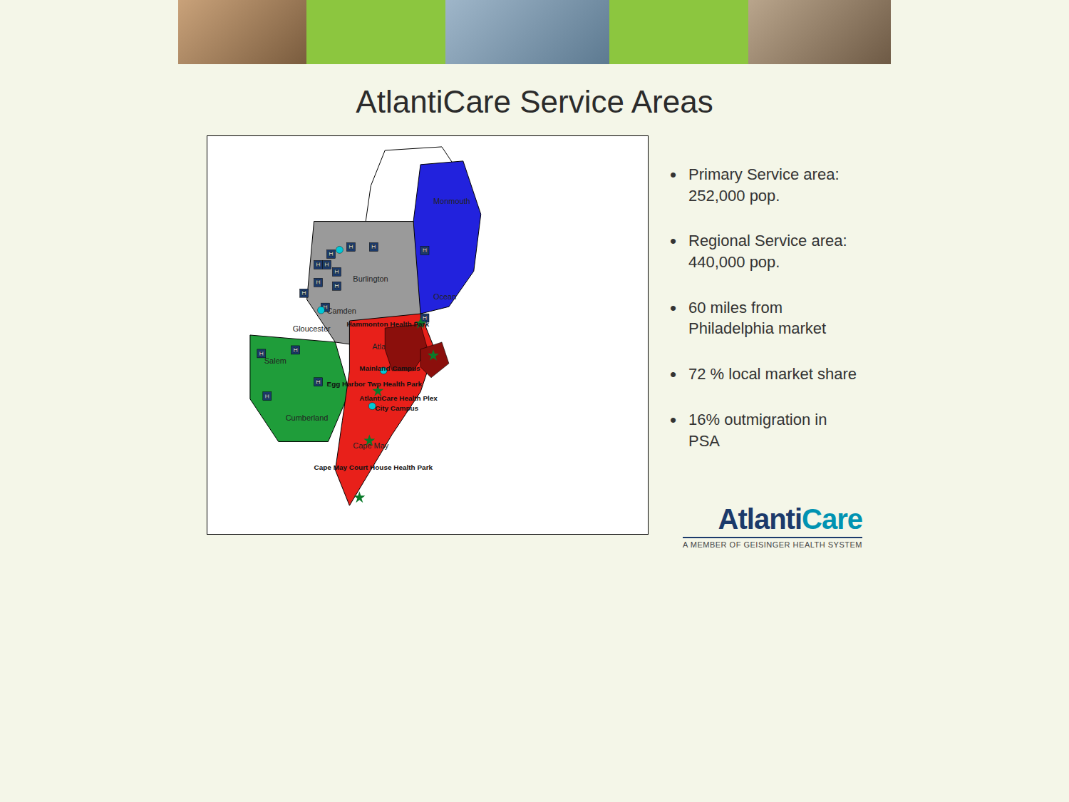AtlantiCare Service Areas
Monmouth Ocean Burlington Camden Gloucester Salem Cumberland Atlantic Cape May H H H H H H H H H H H H H H H H Hammonton Health Park Mainland Campus Egg Harbor Twp Health Park AtlantiCare Health Plex City Campus Cape May Court House Health Park
Primary Service area: 252,000 pop.
Regional Service area: 440,000 pop.
60 miles from Philadelphia market
72 % local market share
16% outmigration in PSA
Atlanti Care
A MEMBER OF GEISINGER HEALTH SYSTEM